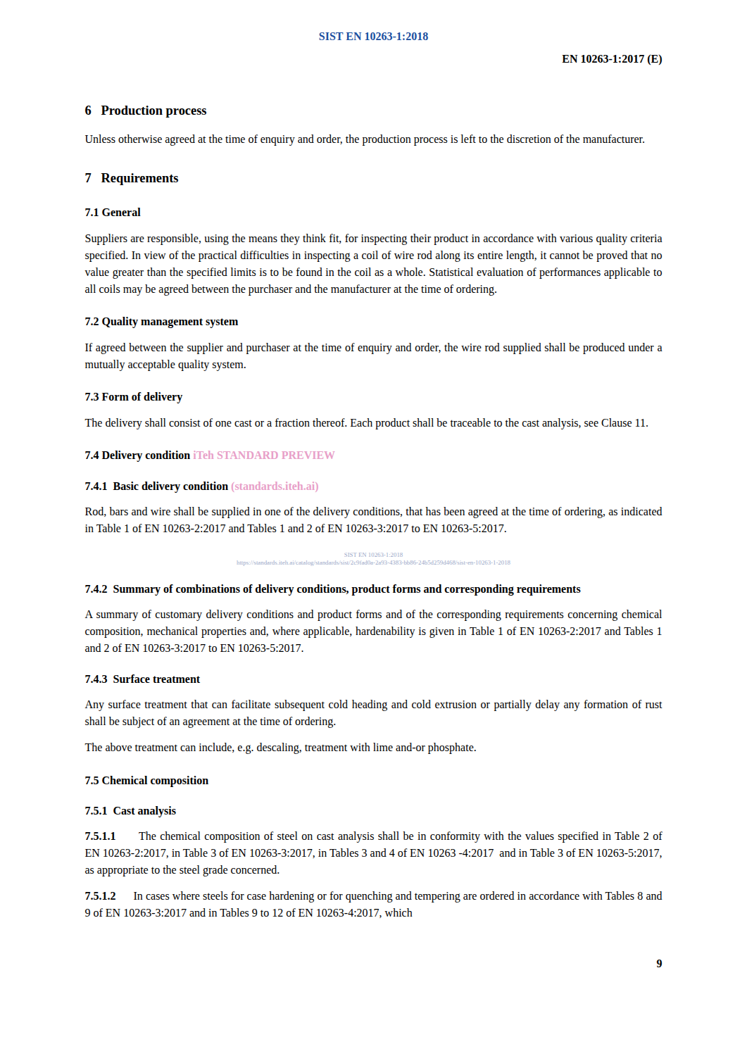SIST EN 10263-1:2018
EN 10263-1:2017 (E)
6 Production process
Unless otherwise agreed at the time of enquiry and order, the production process is left to the discretion of the manufacturer.
7 Requirements
7.1 General
Suppliers are responsible, using the means they think fit, for inspecting their product in accordance with various quality criteria specified. In view of the practical difficulties in inspecting a coil of wire rod along its entire length, it cannot be proved that no value greater than the specified limits is to be found in the coil as a whole. Statistical evaluation of performances applicable to all coils may be agreed between the purchaser and the manufacturer at the time of ordering.
7.2 Quality management system
If agreed between the supplier and purchaser at the time of enquiry and order, the wire rod supplied shall be produced under a mutually acceptable quality system.
7.3 Form of delivery
The delivery shall consist of one cast or a fraction thereof. Each product shall be traceable to the cast analysis, see Clause 11.
7.4 Delivery condition iTeh STANDARD PREVIEW
7.4.1 Basic delivery condition (standards.iteh.ai)
Rod, bars and wire shall be supplied in one of the delivery conditions, that has been agreed at the time of ordering, as indicated in Table 1 of EN 10263-2:2017 and Tables 1 and 2 of EN 10263-3:2017 to EN 10263-5:2017.
SIST EN 10263-1:2018
https://standards.iteh.ai/catalog/standards/sist/2c9fad0a-2a93-4383-bb86-24b5d259d468/sist-en-10263-1-2018
7.4.2 Summary of combinations of delivery conditions, product forms and corresponding requirements
A summary of customary delivery conditions and product forms and of the corresponding requirements concerning chemical composition, mechanical properties and, where applicable, hardenability is given in Table 1 of EN 10263-2:2017 and Tables 1 and 2 of EN 10263-3:2017 to EN 10263-5:2017.
7.4.3 Surface treatment
Any surface treatment that can facilitate subsequent cold heading and cold extrusion or partially delay any formation of rust shall be subject of an agreement at the time of ordering.
The above treatment can include, e.g. descaling, treatment with lime and-or phosphate.
7.5 Chemical composition
7.5.1 Cast analysis
7.5.1.1 The chemical composition of steel on cast analysis shall be in conformity with the values specified in Table 2 of EN 10263-2:2017, in Table 3 of EN 10263-3:2017, in Tables 3 and 4 of EN 10263 -4:2017 and in Table 3 of EN 10263-5:2017, as appropriate to the steel grade concerned.
7.5.1.2 In cases where steels for case hardening or for quenching and tempering are ordered in accordance with Tables 8 and 9 of EN 10263-3:2017 and in Tables 9 to 12 of EN 10263-4:2017, which
9